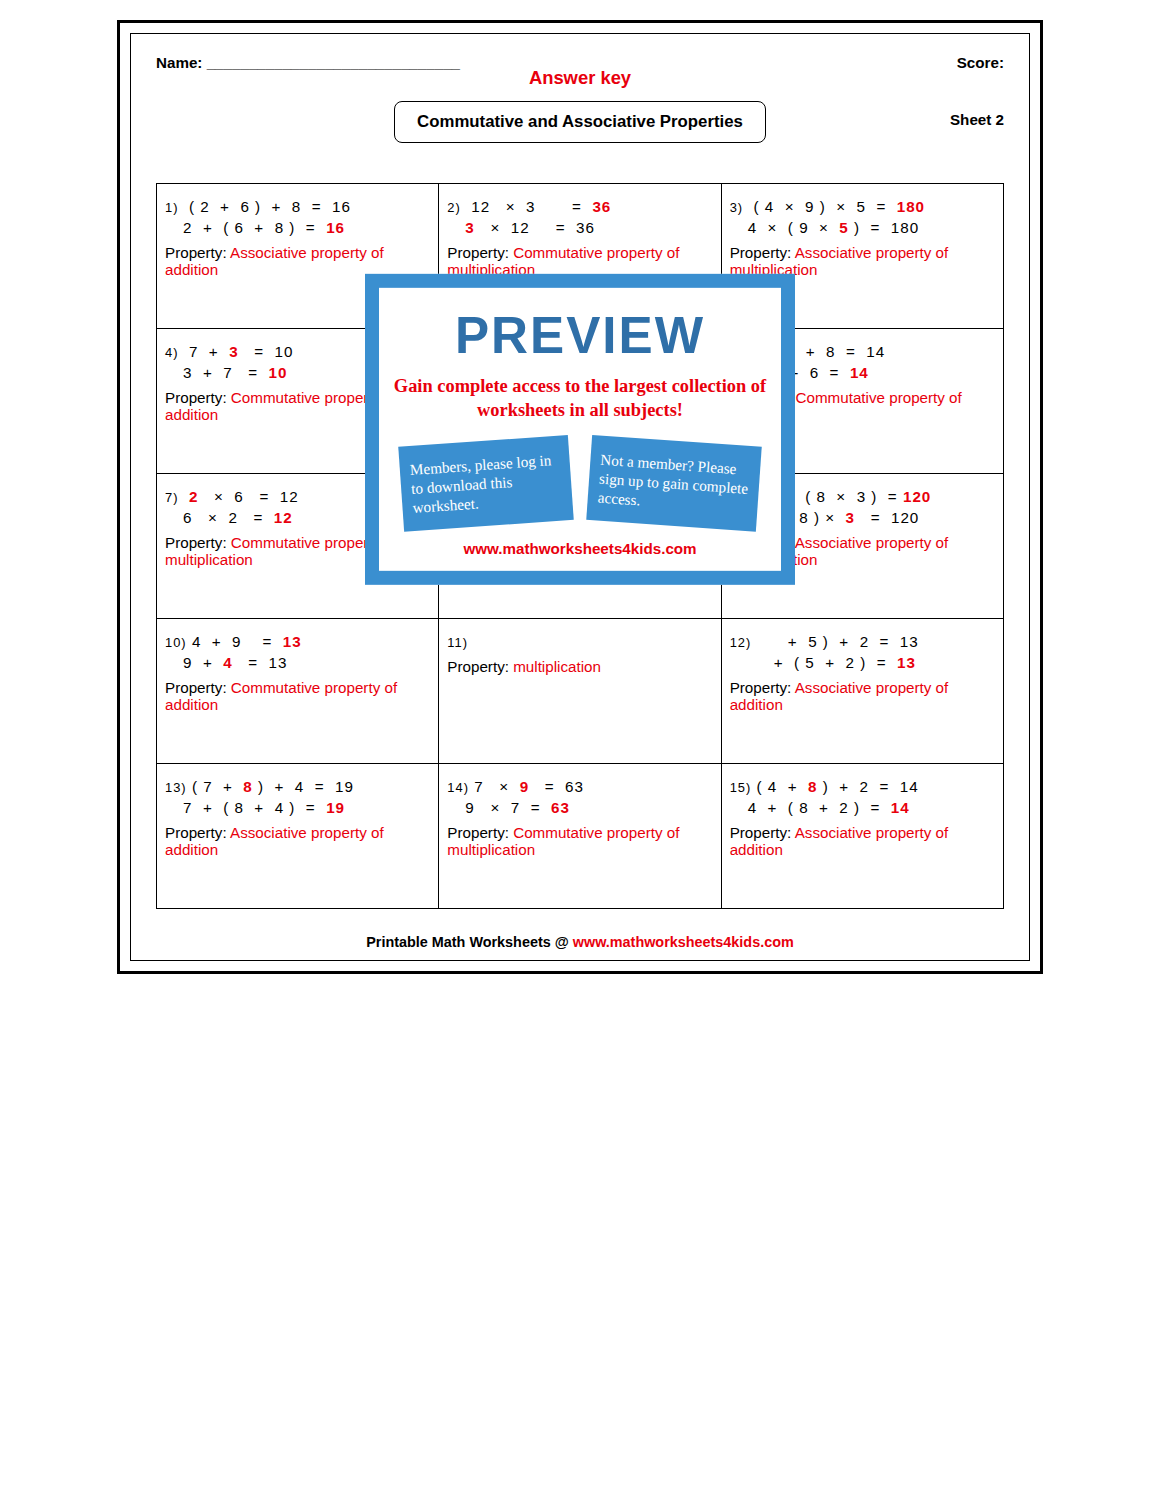Name: ______________________________
Score:
Answer key
Commutative and Associative Properties
Sheet 2
| 1) ( 2 + 6 ) + 8 = 16 2 + ( 6 + 8 ) = 16 Property: Associative property of addition | 2) 12 × 3 = 36 3 × 12 = 36 Property: Commutative property of multiplication | 3) ( 4 × 9 ) × 5 = 180 4 × ( 9 × 5 ) = 180 Property: Associative property of multiplication |
| 4) 7 + 3 = 10 3 + 7 = 10 Property: Commutative property of addition | 5) Property: | 6) + 8 = 14 + 6 = 14 Property: Commutative property of addition |
| 7) 2 × 6 = 12 6 × 2 = 12 Property: Commutative property of multiplication | 8) Property: | 9) × ( 8 × 3 ) = 120 × 8 ) × 3 = 120 Property: Associative property of multiplication |
| 10) 4 + 9 = 13 9 + 4 = 13 Property: Commutative property of addition | 11) Property: multiplication | 12) + 5 ) + 2 = 13 + ( 5 + 2 ) = 13 Property: Associative property of addition |
| 13) ( 7 + 8 ) + 4 = 19 7 + ( 8 + 4 ) = 19 Property: Associative property of addition | 14) 7 × 9 = 63 9 × 7 = 63 Property: Commutative property of multiplication | 15) ( 4 + 8 ) + 2 = 14 4 + ( 8 + 2 ) = 14 Property: Associative property of addition |
Printable Math Worksheets @ www.mathworksheets4kids.com
PREVIEW
Gain complete access to the largest collection of worksheets in all subjects!
Members, please log in to download this worksheet.
Not a member? Please sign up to gain complete access.
www.mathworksheets4kids.com